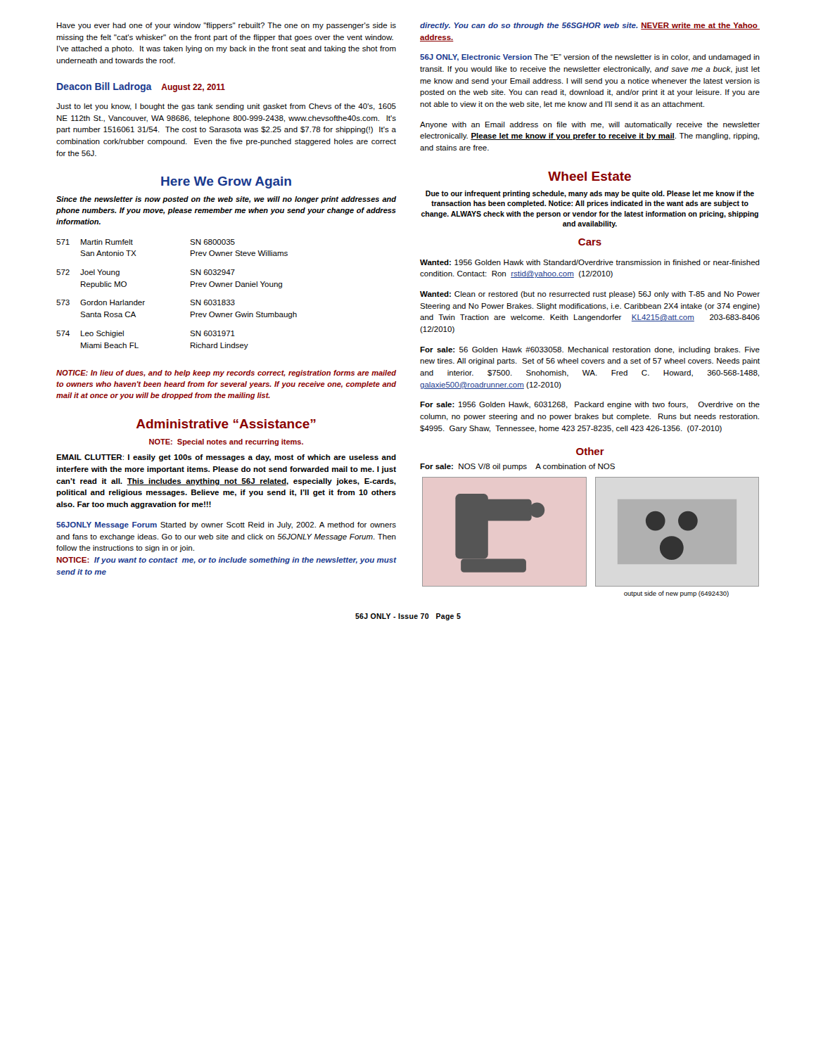Have you ever had one of your window "flippers" rebuilt? The one on my passenger's side is missing the felt "cat's whisker" on the front part of the flipper that goes over the vent window. I've attached a photo. It was taken lying on my back in the front seat and taking the shot from underneath and towards the roof.
Deacon Bill Ladroga August 22, 2011
Just to let you know, I bought the gas tank sending unit gasket from Chevs of the 40's, 1605 NE 112th St., Vancouver, WA 98686, telephone 800-999-2438, www.chevsofthe40s.com. It's part number 1516061 31/54. The cost to Sarasota was $2.25 and $7.78 for shipping(!) It's a combination cork/rubber compound. Even the five pre-punched staggered holes are correct for the 56J.
Here We Grow Again
Since the newsletter is now posted on the web site, we will no longer print addresses and phone numbers. If you move, please remember me when you send your change of address information.
| 571 | Martin Rumfelt San Antonio TX | SN 6800035 Prev Owner Steve Williams |
| 572 | Joel Young Republic MO | SN 6032947 Prev Owner Daniel Young |
| 573 | Gordon Harlander Santa Rosa CA | SN 6031833 Prev Owner Gwin Stumbaugh |
| 574 | Leo Schigiel Miami Beach FL | SN 6031971 Richard Lindsey |
NOTICE: In lieu of dues, and to help keep my records correct, registration forms are mailed to owners who haven't been heard from for several years. If you receive one, complete and mail it at once or you will be dropped from the mailing list.
Administrative “Assistance”
NOTE: Special notes and recurring items.
EMAIL CLUTTER: I easily get 100s of messages a day, most of which are useless and interfere with the more important items. Please do not send forwarded mail to me. I just can’t read it all. This includes anything not 56J related, especially jokes, E-cards, political and religious messages. Believe me, if you send it, I’ll get it from 10 others also. Far too much aggravation for me!!!
56JONLY Message Forum Started by owner Scott Reid in July, 2002. A method for owners and fans to exchange ideas. Go to our web site and click on 56JONLY Message Forum. Then follow the instructions to sign in or join.
NOTICE: If you want to contact me, or to include something in the newsletter, you must send it to me
directly. You can do so through the 56SGHOR web site. NEVER write me at the Yahoo address.
56J ONLY, Electronic Version The “E” version of the newsletter is in color, and undamaged in transit. If you would like to receive the newsletter electronically, and save me a buck, just let me know and send your Email address. I will send you a notice whenever the latest version is posted on the web site. You can read it, download it, and/or print it at your leisure. If you are not able to view it on the web site, let me know and I'll send it as an attachment.
Anyone with an Email address on file with me, will automatically receive the newsletter electronically. Please let me know if you prefer to receive it by mail. The mangling, ripping, and stains are free.
Wheel Estate
Due to our infrequent printing schedule, many ads may be quite old. Please let me know if the transaction has been completed. Notice: All prices indicated in the want ads are subject to change. ALWAYS check with the person or vendor for the latest information on pricing, shipping and availability.
Cars
Wanted: 1956 Golden Hawk with Standard/Overdrive transmission in finished or near-finished condition. Contact: Ron rstid@yahoo.com (12/2010)
Wanted: Clean or restored (but no resurrected rust please) 56J only with T-85 and No Power Steering and No Power Brakes. Slight modifications, i.e. Caribbean 2X4 intake (or 374 engine) and Twin Traction are welcome. Keith Langendorfer KL4215@att.com 203-683-8406 (12/2010)
For sale: 56 Golden Hawk #6033058. Mechanical restoration done, including brakes. Five new tires. All original parts. Set of 56 wheel covers and a set of 57 wheel covers. Needs paint and interior. $7500. Snohomish, WA. Fred C. Howard, 360-568-1488, galaxie500@roadrunner.com (12-2010)
For sale: 1956 Golden Hawk, 6031268, Packard engine with two fours, Overdrive on the column, no power steering and no power brakes but complete. Runs but needs restoration. $4995. Gary Shaw, Tennessee, home 423 257-8235, cell 423 426-1356. (07-2010)
Other
For sale: NOS V/8 oil pumps A combination of NOS
output side of new pump (6492430)
56J ONLY - Issue 70 Page 5